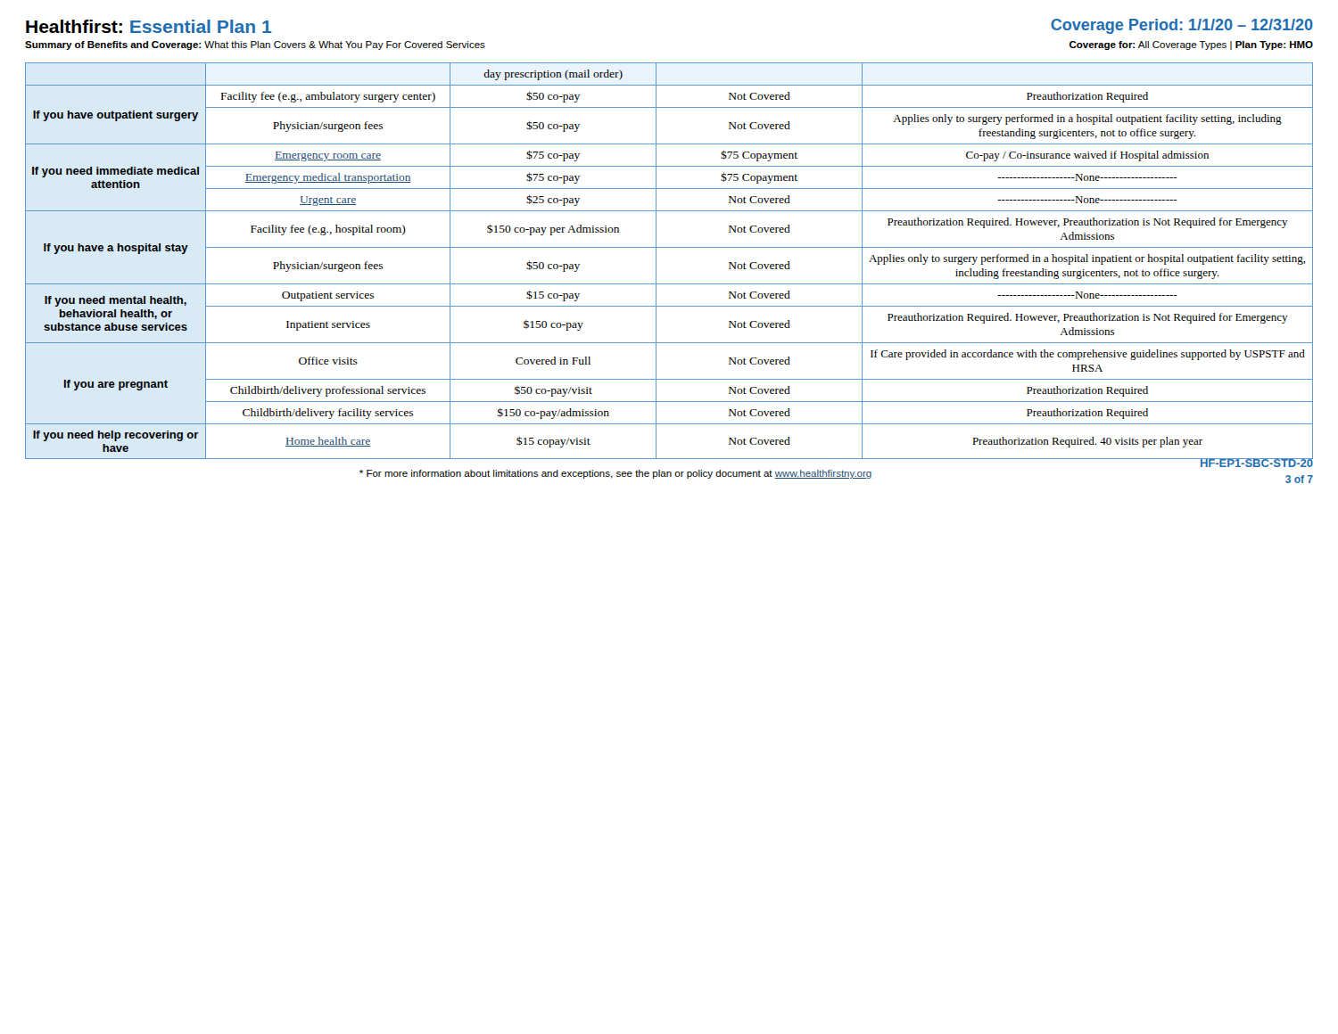Healthfirst: Essential Plan 1
Coverage Period: 1/1/20 – 12/31/20
Summary of Benefits and Coverage: What this Plan Covers & What You Pay For Covered Services
Coverage for: All Coverage Types | Plan Type: HMO
| | | day prescription (mail order) | | |
| If you have outpatient surgery | Facility fee (e.g., ambulatory surgery center) | $50 co-pay | Not Covered | Preauthorization Required |
| Physician/surgeon fees | $50 co-pay | Not Covered | Applies only to surgery performed in a hospital outpatient facility setting, including freestanding surgicenters, not to office surgery. |
| If you need immediate medical attention | Emergency room care | $75 co-pay | $75 Copayment | Co-pay / Co-insurance waived if Hospital admission |
| Emergency medical transportation | $75 co-pay | $75 Copayment | -------------------- None -------------------- |
| Urgent care | $25 co-pay | Not Covered | -------------------- None -------------------- |
| If you have a hospital stay | Facility fee (e.g., hospital room) | $150 co-pay per Admission | Not Covered | Preauthorization Required. However, Preauthorization is Not Required for Emergency Admissions |
| Physician/surgeon fees | $50 co-pay | Not Covered | Applies only to surgery performed in a hospital inpatient or hospital outpatient facility setting, including freestanding surgicenters, not to office surgery. |
| If you need mental health, behavioral health, or substance abuse services | Outpatient services | $15 co-pay | Not Covered | -------------------- None -------------------- |
| Inpatient services | $150 co-pay | Not Covered | Preauthorization Required. However, Preauthorization is Not Required for Emergency Admissions |
| If you are pregnant | Office visits | Covered in Full | Not Covered | If Care provided in accordance with the comprehensive guidelines supported by USPSTF and HRSA |
| Childbirth/delivery professional services | $50 co-pay/visit | Not Covered | Preauthorization Required |
| Childbirth/delivery facility services | $150 co-pay/admission | Not Covered | Preauthorization Required |
| If you need help recovering or have | Home health care | $15 copay/visit | Not Covered | Preauthorization Required. 40 visits per plan year |
HF-EP1-SBC-STD-20
3 of 7
* For more information about limitations and exceptions, see the plan or policy document at www.healthfirstny.org